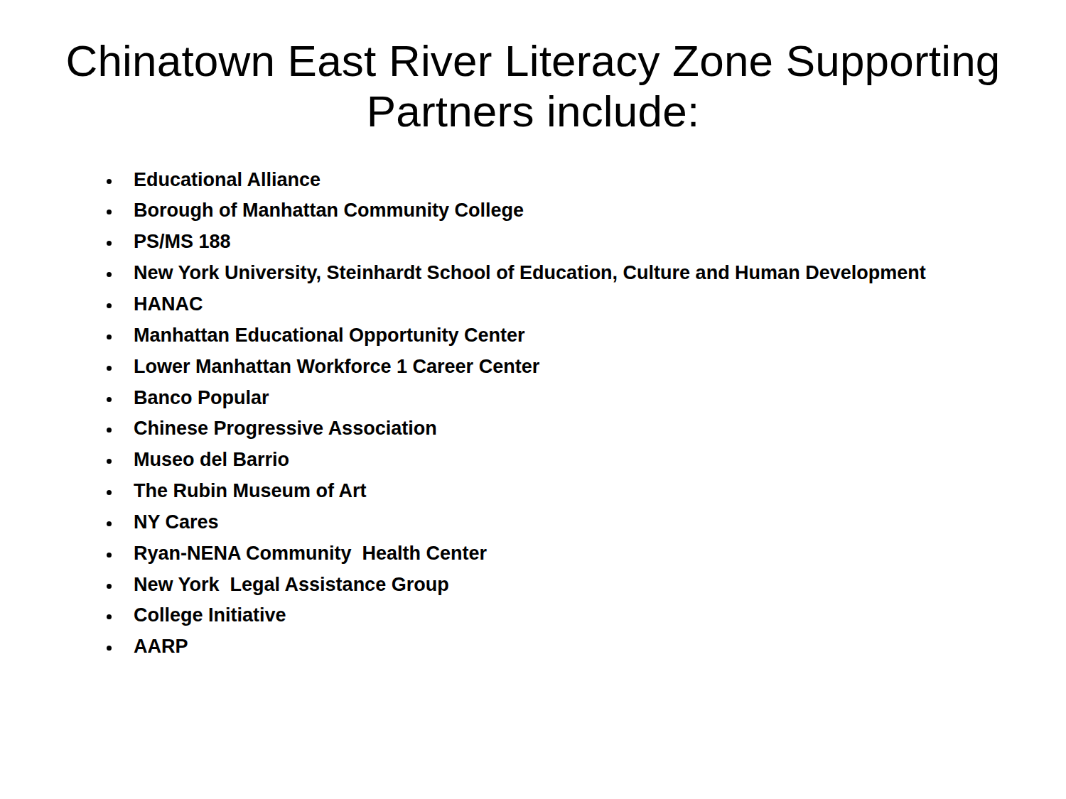Chinatown East River Literacy Zone Supporting Partners include:
Educational Alliance
Borough of Manhattan Community College
PS/MS 188
New York University, Steinhardt School of Education, Culture and Human Development
HANAC
Manhattan Educational Opportunity Center
Lower Manhattan Workforce 1 Career Center
Banco Popular
Chinese Progressive Association
Museo del Barrio
The Rubin Museum of Art
NY Cares
Ryan-NENA Community Health Center
New York Legal Assistance Group
College Initiative
AARP